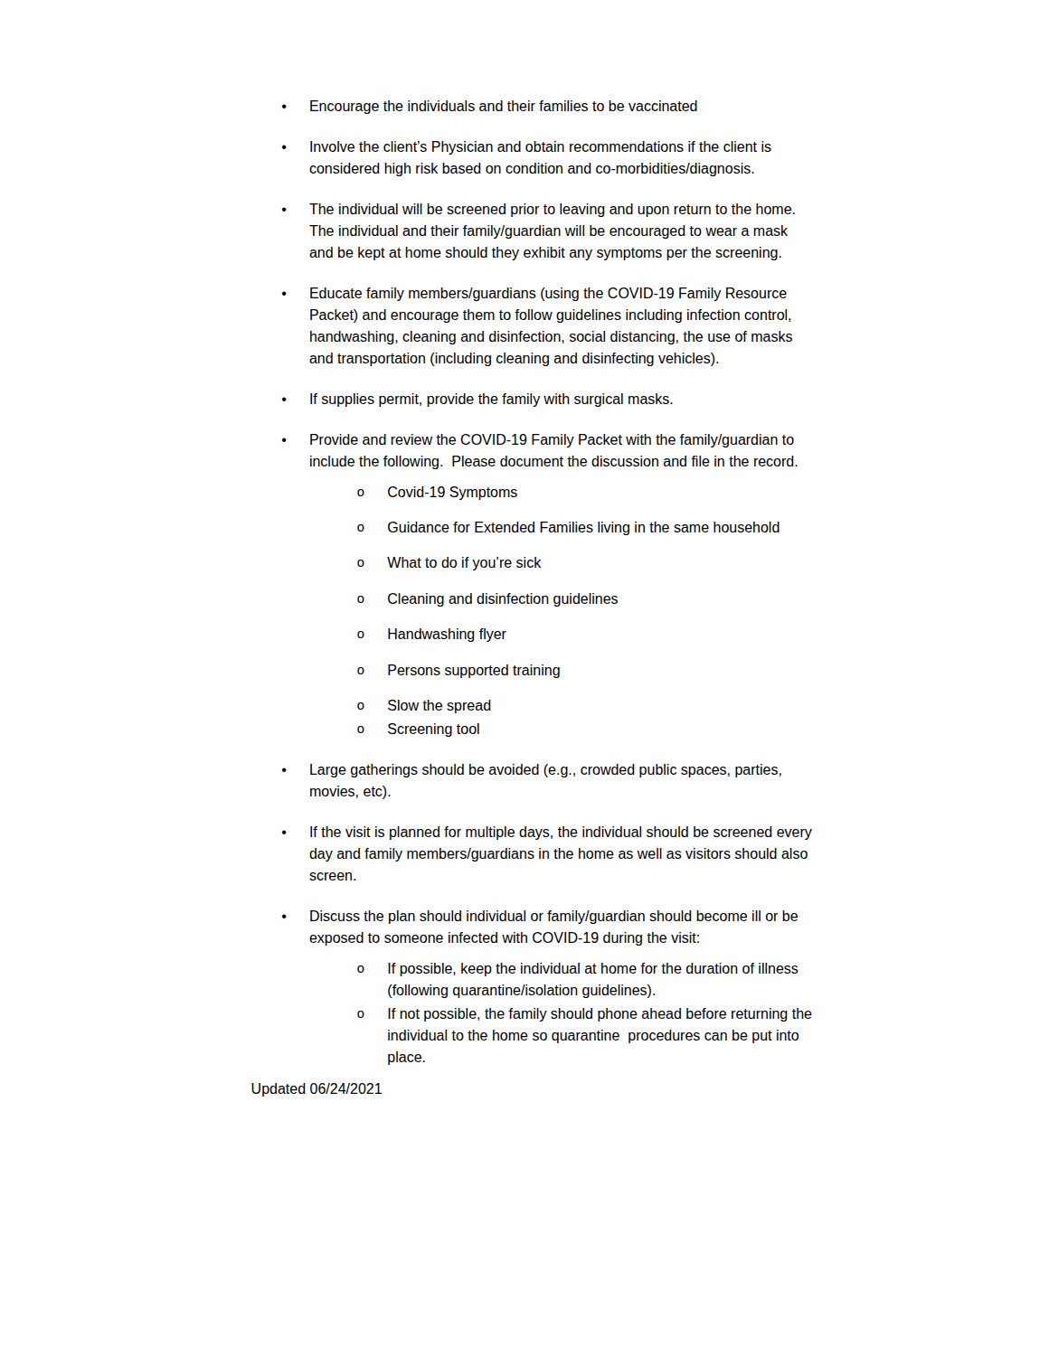Encourage the individuals and their families to be vaccinated
Involve the client’s Physician and obtain recommendations if the client is considered high risk based on condition and co-morbidities/diagnosis.
The individual will be screened prior to leaving and upon return to the home. The individual and their family/guardian will be encouraged to wear a mask and be kept at home should they exhibit any symptoms per the screening.
Educate family members/guardians (using the COVID-19 Family Resource Packet) and encourage them to follow guidelines including infection control, handwashing, cleaning and disinfection, social distancing, the use of masks and transportation (including cleaning and disinfecting vehicles).
If supplies permit, provide the family with surgical masks.
Provide and review the COVID-19 Family Packet with the family/guardian to include the following. Please document the discussion and file in the record.
Covid-19 Symptoms
Guidance for Extended Families living in the same household
What to do if you’re sick
Cleaning and disinfection guidelines
Handwashing flyer
Persons supported training
Slow the spread
Screening tool
Large gatherings should be avoided (e.g., crowded public spaces, parties, movies, etc).
If the visit is planned for multiple days, the individual should be screened every day and family members/guardians in the home as well as visitors should also screen.
Discuss the plan should individual or family/guardian should become ill or be exposed to someone infected with COVID-19 during the visit:
If possible, keep the individual at home for the duration of illness (following quarantine/isolation guidelines).
If not possible, the family should phone ahead before returning the individual to the home so quarantine procedures can be put into place.
Updated 06/24/2021